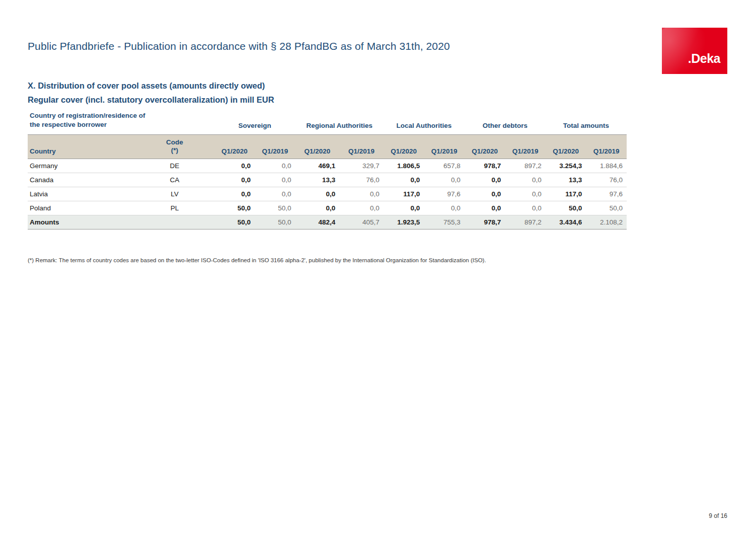.Deka
Public Pfandbriefe - Publication in accordance with § 28 PfandBG as of March 31th, 2020
X. Distribution of cover pool assets (amounts directly owed)
Regular cover (incl. statutory overcollateralization) in mill EUR
| Country of registration/residence of the respective borrower | Sovereign | Regional Authorities | Local Authorities | Other debtors | Total amounts |
| --- | --- | --- | --- | --- | --- |
| Country | Code (*) | Q1/2020 | Q1/2019 | Q1/2020 | Q1/2019 | Q1/2020 | Q1/2019 | Q1/2020 | Q1/2019 | Q1/2020 | Q1/2019 |
| Germany | DE | 0,0 | 0,0 | 469,1 | 329,7 | 1.806,5 | 657,8 | 978,7 | 897,2 | 3.254,3 | 1.884,6 |
| Canada | CA | 0,0 | 0,0 | 13,3 | 76,0 | 0,0 | 0,0 | 0,0 | 0,0 | 13,3 | 76,0 |
| Latvia | LV | 0,0 | 0,0 | 0,0 | 0,0 | 117,0 | 97,6 | 0,0 | 0,0 | 117,0 | 97,6 |
| Poland | PL | 50,0 | 50,0 | 0,0 | 0,0 | 0,0 | 0,0 | 0,0 | 0,0 | 50,0 | 50,0 |
| Amounts | 50,0 | 50,0 | 482,4 | 405,7 | 1.923,5 | 755,3 | 978,7 | 897,2 | 3.434,6 | 2.108,2 |
(*) Remark: The terms of country codes are based on the two-letter ISO-Codes defined in 'ISO 3166 alpha-2', published by the International Organization for Standardization (ISO).
9 of 16